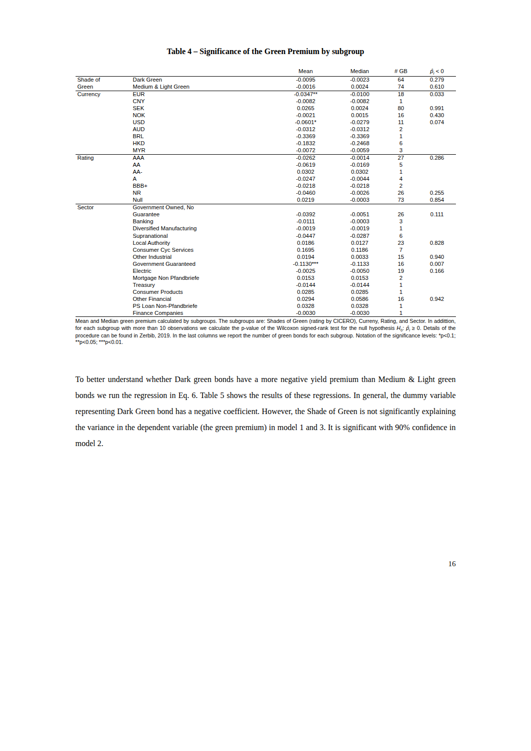Table 4 – Significance of the Green Premium by subgroup
| | Mean | Median | # GB | p̂ i < 0 |
| --- | --- | --- | --- | --- |
| Shade of | Dark Green | -0.0095 | -0.0023 | 64 | 0.279 |
| Green | Medium & Light Green | -0.0016 | 0.0024 | 74 | 0.610 |
| Currency | EUR | -0.0347** | -0.0100 | 18 | 0.033 |
| | CNY | -0.0082 | -0.0082 | 1 | |
| | SEK | 0.0265 | 0.0024 | 80 | 0.991 |
| | NOK | -0.0021 | 0.0015 | 16 | 0.430 |
| | USD | -0.0601* | -0.0279 | 11 | 0.074 |
| | AUD | -0.0312 | -0.0312 | 2 | |
| | BRL | -0.3369 | -0.3369 | 1 | |
| | HKD | -0.1832 | -0.2468 | 6 | |
| | MYR | -0.0072 | -0.0059 | 3 | |
| Rating | AAA | -0.0262 | -0.0014 | 27 | 0.286 |
| | AA | -0.0619 | -0.0169 | 5 | |
| | AA- | 0.0302 | 0.0302 | 1 | |
| | A | -0.0247 | -0.0044 | 4 | |
| | BBB+ | -0.0218 | -0.0218 | 2 | |
| | NR | -0.0460 | -0.0026 | 26 | 0.255 |
| | Null | 0.0219 | -0.0003 | 73 | 0.854 |
| Sector | Government Owned, No | | | | |
| | Guarantee | -0.0392 | -0.0051 | 26 | 0.111 |
| | Banking | -0.0111 | -0.0003 | 3 | |
| | Diversified Manufacturing | -0.0019 | -0.0019 | 1 | |
| | Supranational | -0.0447 | -0.0287 | 6 | |
| | Local Authority | 0.0186 | 0.0127 | 23 | 0.828 |
| | Consumer Cyc Services | 0.1695 | 0.1186 | 7 | |
| | Other Industrial | 0.0194 | 0.0033 | 15 | 0.940 |
| | Government Guaranteed | -0.1130*** | -0.1133 | 16 | 0.007 |
| | Electric | -0.0025 | -0.0050 | 19 | 0.166 |
| | Mortgage Non Pfandbriefe | 0.0153 | 0.0153 | 2 | |
| | Treasury | -0.0144 | -0.0144 | 1 | |
| | Consumer Products | 0.0285 | 0.0285 | 1 | |
| | Other Financial | 0.0294 | 0.0586 | 16 | 0.942 |
| | PS Loan Non-Pfandbriefe | 0.0328 | 0.0328 | 1 | |
| | Finance Companies | -0.0030 | -0.0030 | 1 | |
Mean and Median green premium calculated by subgroups. The subgroups are: Shades of Green (rating by CICERO), Curreny, Rating, and Sector. In addittion, for each subgroup with more than 10 observations we calculate the p-value of the Wilcoxon signed-rank test for the null hypothesis H0: p̂i ≥ 0. Details of the procedure can be found in Zerbib, 2019. In the last columns we report the number of green bonds for each subgroup. Notation of the significance levels: *p<0.1; **p<0.05; ***p<0.01.
To better understand whether Dark green bonds have a more negative yield premium than Medium & Light green bonds we run the regression in Eq. 6. Table 5 shows the results of these regressions. In general, the dummy variable representing Dark Green bond has a negative coefficient. However, the Shade of Green is not significantly explaining the variance in the dependent variable (the green premium) in model 1 and 3. It is significant with 90% confidence in model 2.
16